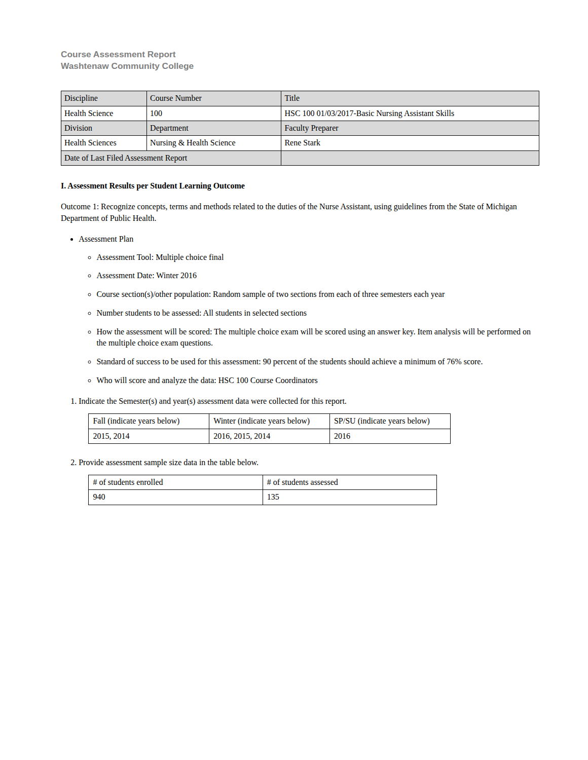Course Assessment Report
Washtenaw Community College
| Discipline | Course Number | Title |
| Health Science | 100 | HSC 100 01/03/2017-Basic Nursing Assistant Skills |
| Division | Department | Faculty Preparer |
| Health Sciences | Nursing & Health Science | Rene Stark |
| Date of Last Filed Assessment Report | |
I. Assessment Results per Student Learning Outcome
Outcome 1: Recognize concepts, terms and methods related to the duties of the Nurse Assistant, using guidelines from the State of Michigan Department of Public Health.
Assessment Plan
Assessment Tool: Multiple choice final
Assessment Date: Winter 2016
Course section(s)/other population: Random sample of two sections from each of three semesters each year
Number students to be assessed: All students in selected sections
How the assessment will be scored: The multiple choice exam will be scored using an answer key. Item analysis will be performed on the multiple choice exam questions.
Standard of success to be used for this assessment: 90 percent of the students should achieve a minimum of 76% score.
Who will score and analyze the data: HSC 100 Course Coordinators
Indicate the Semester(s) and year(s) assessment data were collected for this report.
| Fall (indicate years below) | Winter (indicate years below) | SP/SU (indicate years below) |
| 2015, 2014 | 2016, 2015, 2014 | 2016 |
Provide assessment sample size data in the table below.
| # of students enrolled | # of students assessed |
| 940 | 135 |